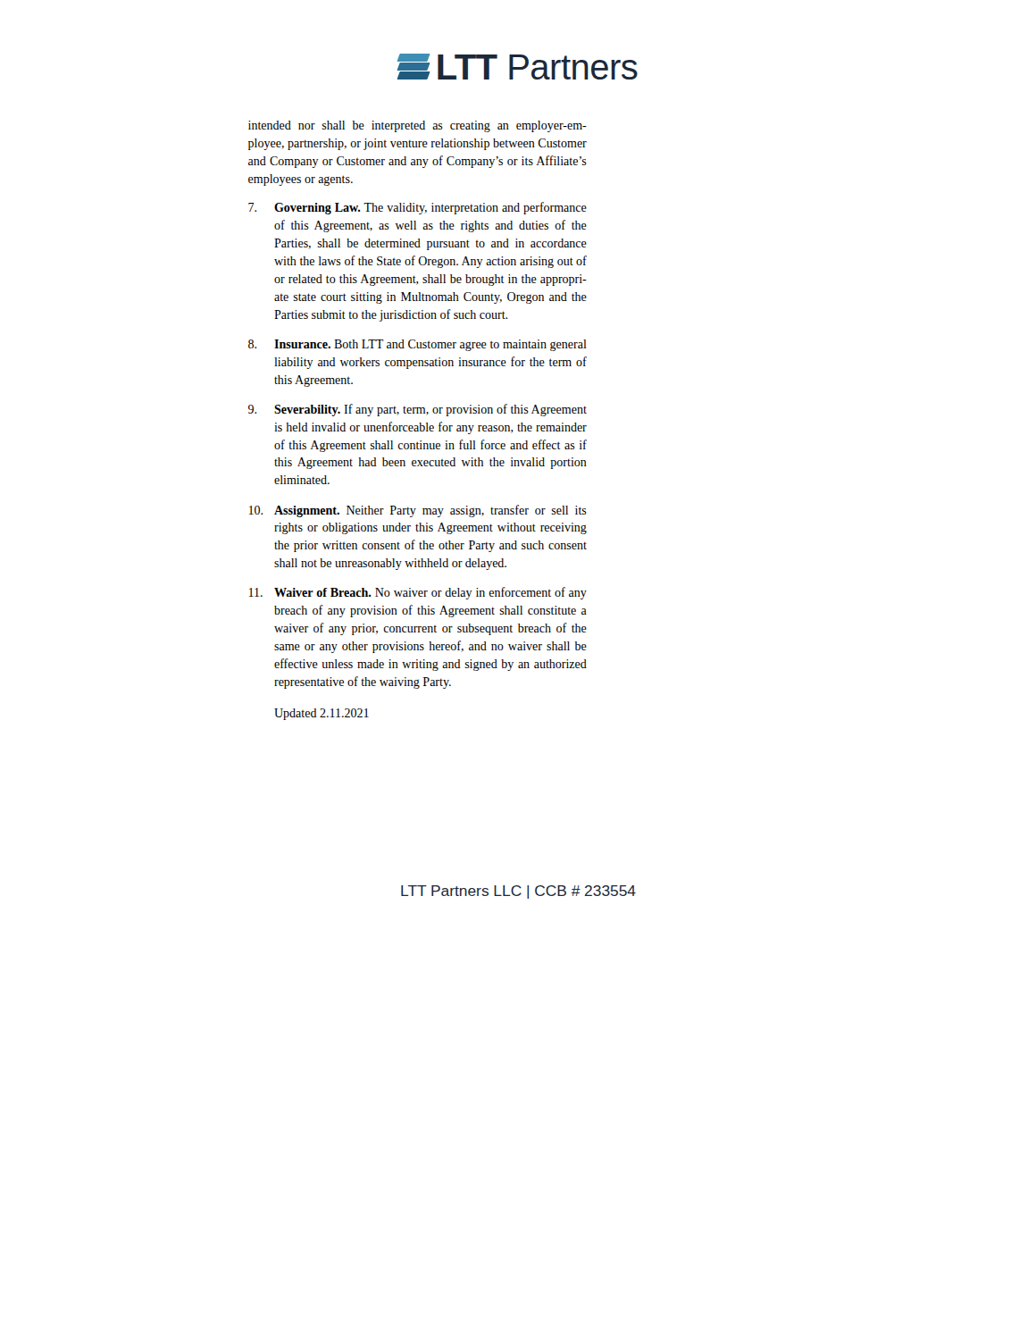LTT Partners
intended nor shall be interpreted as creating an employer-employee, partnership, or joint venture relationship between Customer and Company or Customer and any of Company’s or its Affiliate’s employees or agents.
Governing Law. The validity, interpretation and performance of this Agreement, as well as the rights and duties of the Parties, shall be determined pursuant to and in accordance with the laws of the State of Oregon. Any action arising out of or related to this Agreement, shall be brought in the appropriate state court sitting in Multnomah County, Oregon and the Parties submit to the jurisdiction of such court.
Insurance. Both LTT and Customer agree to maintain general liability and workers compensation insurance for the term of this Agreement.
Severability. If any part, term, or provision of this Agreement is held invalid or unenforceable for any reason, the remainder of this Agreement shall continue in full force and effect as if this Agreement had been executed with the invalid portion eliminated.
Assignment. Neither Party may assign, transfer or sell its rights or obligations under this Agreement without receiving the prior written consent of the other Party and such consent shall not be unreasonably withheld or delayed.
Waiver of Breach. No waiver or delay in enforcement of any breach of any provision of this Agreement shall constitute a waiver of any prior, concurrent or subsequent breach of the same or any other provisions hereof, and no waiver shall be effective unless made in writing and signed by an authorized representative of the waiving Party.
Updated 2.11.2021
LTT Partners LLC | CCB # 233554